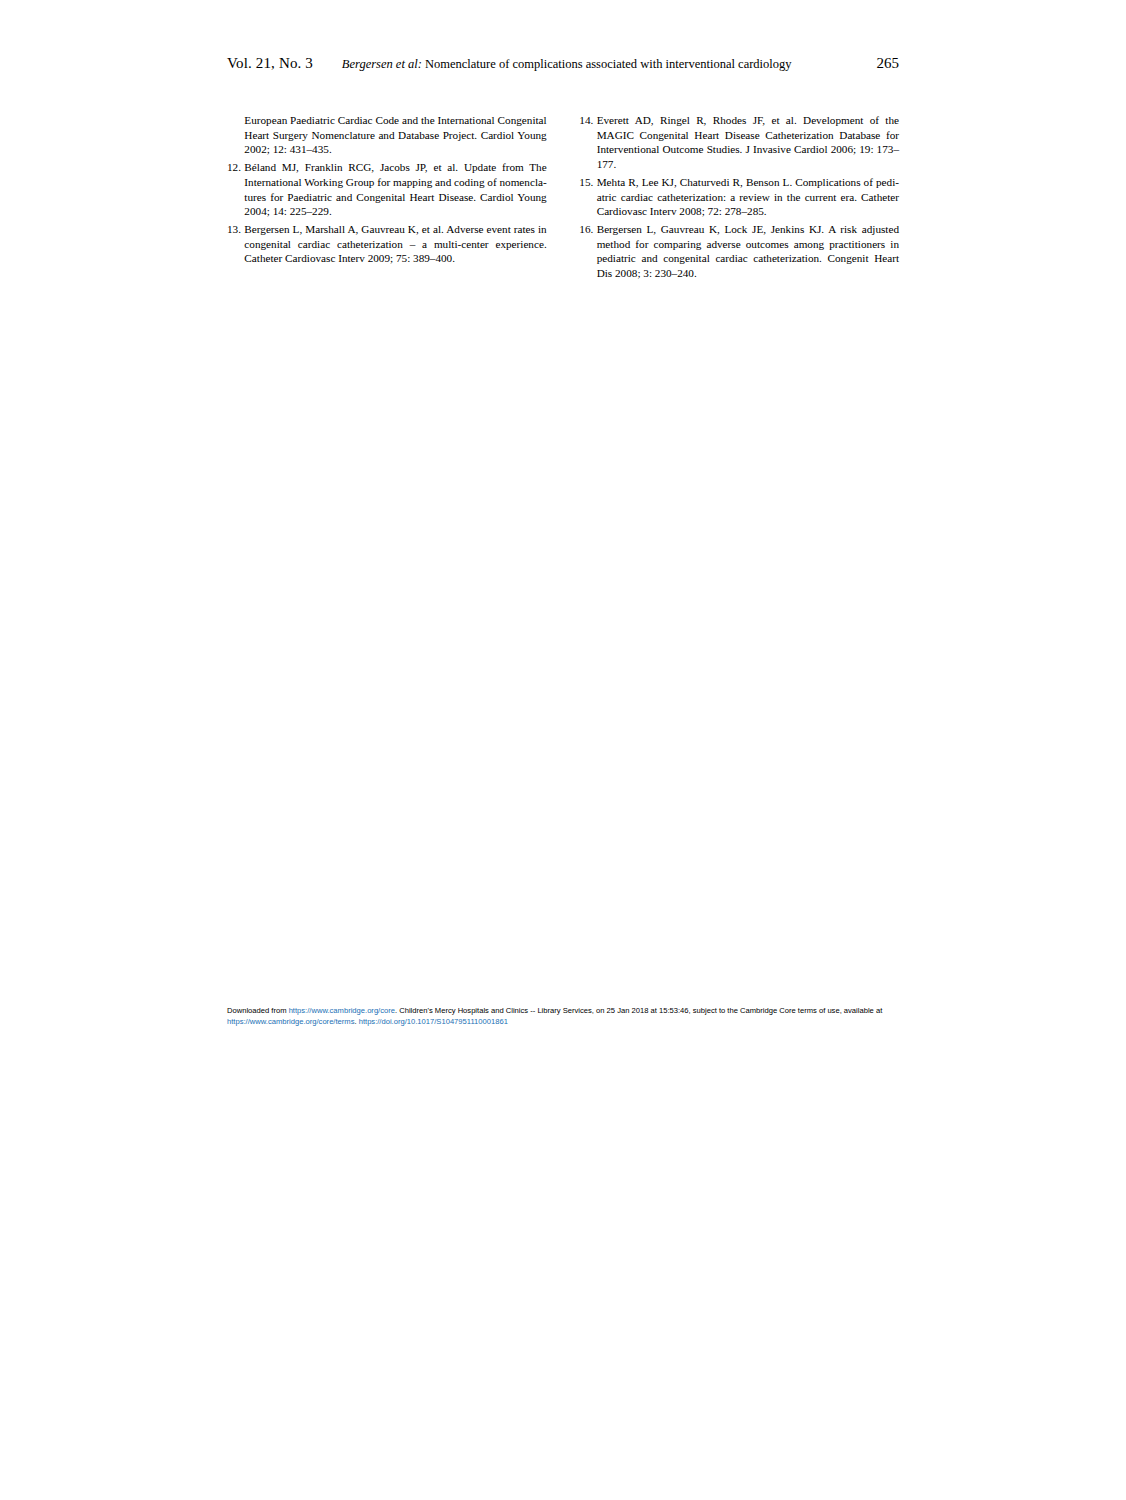Vol. 21, No. 3 Bergersen et al: Nomenclature of complications associated with interventional cardiology 265
European Paediatric Cardiac Code and the International Congenital Heart Surgery Nomenclature and Database Project. Cardiol Young 2002; 12: 431–435.
12. Béland MJ, Franklin RCG, Jacobs JP, et al. Update from The International Working Group for mapping and coding of nomenclatures for Paediatric and Congenital Heart Disease. Cardiol Young 2004; 14: 225–229.
13. Bergersen L, Marshall A, Gauvreau K, et al. Adverse event rates in congenital cardiac catheterization – a multi-center experience. Catheter Cardiovasc Interv 2009; 75: 389–400.
14. Everett AD, Ringel R, Rhodes JF, et al. Development of the MAGIC Congenital Heart Disease Catheterization Database for Interventional Outcome Studies. J Invasive Cardiol 2006; 19: 173–177.
15. Mehta R, Lee KJ, Chaturvedi R, Benson L. Complications of pediatric cardiac catheterization: a review in the current era. Catheter Cardiovasc Interv 2008; 72: 278–285.
16. Bergersen L, Gauvreau K, Lock JE, Jenkins KJ. A risk adjusted method for comparing adverse outcomes among practitioners in pediatric and congenital cardiac catheterization. Congenit Heart Dis 2008; 3: 230–240.
Downloaded from https://www.cambridge.org/core. Children's Mercy Hospitals and Clinics -- Library Services, on 25 Jan 2018 at 15:53:46, subject to the Cambridge Core terms of use, available at
https://www.cambridge.org/core/terms. https://doi.org/10.1017/S1047951110001861